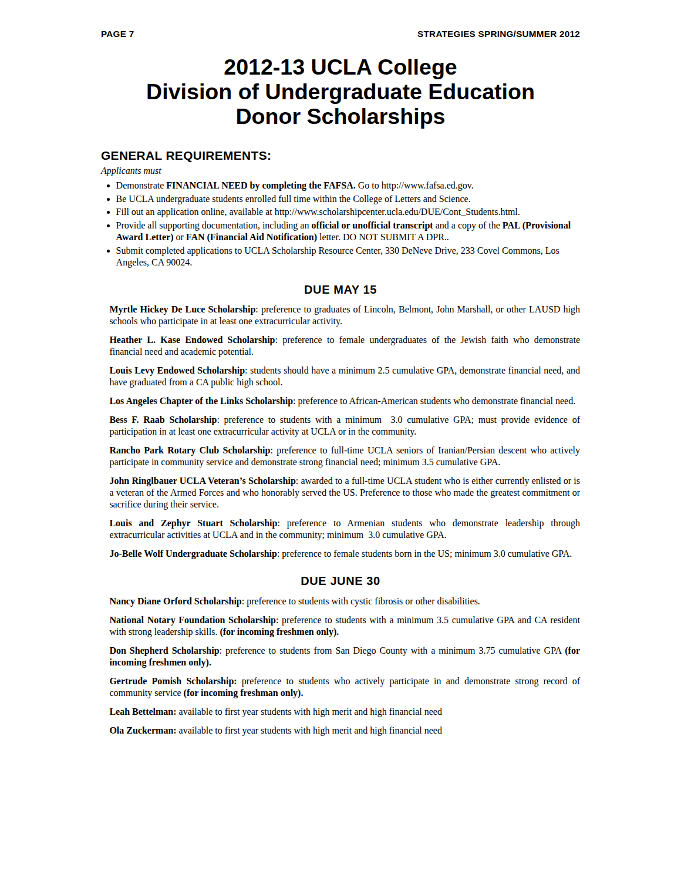PAGE 7 STRATEGIES SPRING/SUMMER 2012
2012-13 UCLA College
Division of Undergraduate Education
Donor Scholarships
GENERAL REQUIREMENTS:
Applicants must
Demonstrate FINANCIAL NEED by completing the FAFSA. Go to http://www.fafsa.ed.gov.
Be UCLA undergraduate students enrolled full time within the College of Letters and Science.
Fill out an application online, available at http://www.scholarshipcenter.ucla.edu/DUE/Cont_Students.html.
Provide all supporting documentation, including an official or unofficial transcript and a copy of the PAL (Provisional Award Letter) or FAN (Financial Aid Notification) letter. DO NOT SUBMIT A DPR..
Submit completed applications to UCLA Scholarship Resource Center, 330 DeNeve Drive, 233 Covel Commons, Los Angeles, CA 90024.
DUE MAY 15
Myrtle Hickey De Luce Scholarship: preference to graduates of Lincoln, Belmont, John Marshall, or other LAUSD high schools who participate in at least one extracurricular activity.
Heather L. Kase Endowed Scholarship: preference to female undergraduates of the Jewish faith who demonstrate financial need and academic potential.
Louis Levy Endowed Scholarship: students should have a minimum 2.5 cumulative GPA, demonstrate financial need, and have graduated from a CA public high school.
Los Angeles Chapter of the Links Scholarship: preference to African-American students who demonstrate financial need.
Bess F. Raab Scholarship: preference to students with a minimum 3.0 cumulative GPA; must provide evidence of participation in at least one extracurricular activity at UCLA or in the community.
Rancho Park Rotary Club Scholarship: preference to full-time UCLA seniors of Iranian/Persian descent who actively participate in community service and demonstrate strong financial need; minimum 3.5 cumulative GPA.
John Ringlbauer UCLA Veteran’s Scholarship: awarded to a full-time UCLA student who is either currently enlisted or is a veteran of the Armed Forces and who honorably served the US. Preference to those who made the greatest commitment or sacrifice during their service.
Louis and Zephyr Stuart Scholarship: preference to Armenian students who demonstrate leadership through extracurricular activities at UCLA and in the community; minimum 3.0 cumulative GPA.
Jo-Belle Wolf Undergraduate Scholarship: preference to female students born in the US; minimum 3.0 cumulative GPA.
DUE JUNE 30
Nancy Diane Orford Scholarship: preference to students with cystic fibrosis or other disabilities.
National Notary Foundation Scholarship: preference to students with a minimum 3.5 cumulative GPA and CA resident with strong leadership skills. (for incoming freshmen only).
Don Shepherd Scholarship: preference to students from San Diego County with a minimum 3.75 cumulative GPA (for incoming freshmen only).
Gertrude Pomish Scholarship: preference to students who actively participate in and demonstrate strong record of community service (for incoming freshman only).
Leah Bettelman: available to first year students with high merit and high financial need
Ola Zuckerman: available to first year students with high merit and high financial need